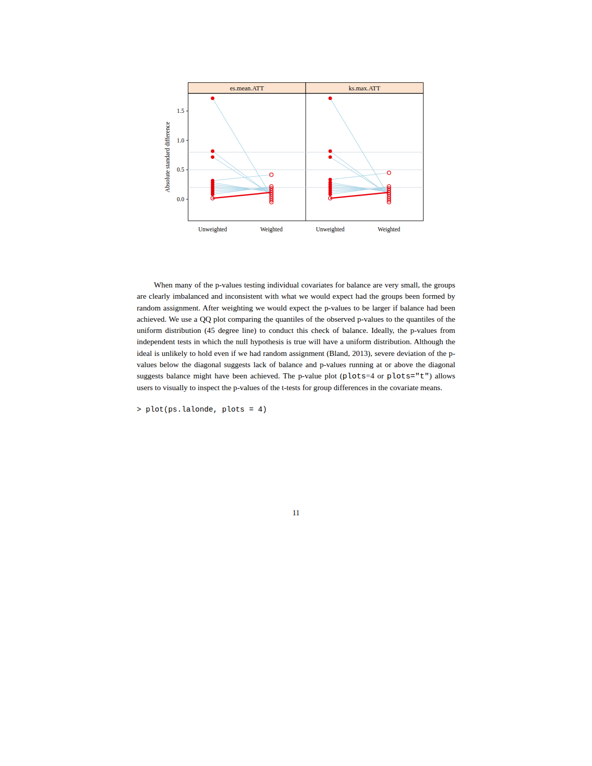es.mean.ATT ks.max.ATT 1.5 1.0 0.5 0.0 Absolute standard difference Unweighted Weighted Unweighted Weighted
When many of the p-values testing individual covariates for balance are very small, the groups are clearly imbalanced and inconsistent with what we would expect had the groups been formed by random assignment. After weighting we would expect the p-values to be larger if balance had been achieved. We use a QQ plot comparing the quantiles of the observed p-values to the quantiles of the uniform distribution (45 degree line) to conduct this check of balance. Ideally, the p-values from independent tests in which the null hypothesis is true will have a uniform distribution. Although the ideal is unlikely to hold even if we had random assignment (Bland, 2013), severe deviation of the p-values below the diagonal suggests lack of balance and p-values running at or above the diagonal suggests balance might have been achieved. The p-value plot (plots=4 or plots="t") allows users to visually to inspect the p-values of the t-tests for group differences in the covariate means.
> plot(ps.lalonde, plots = 4)
11